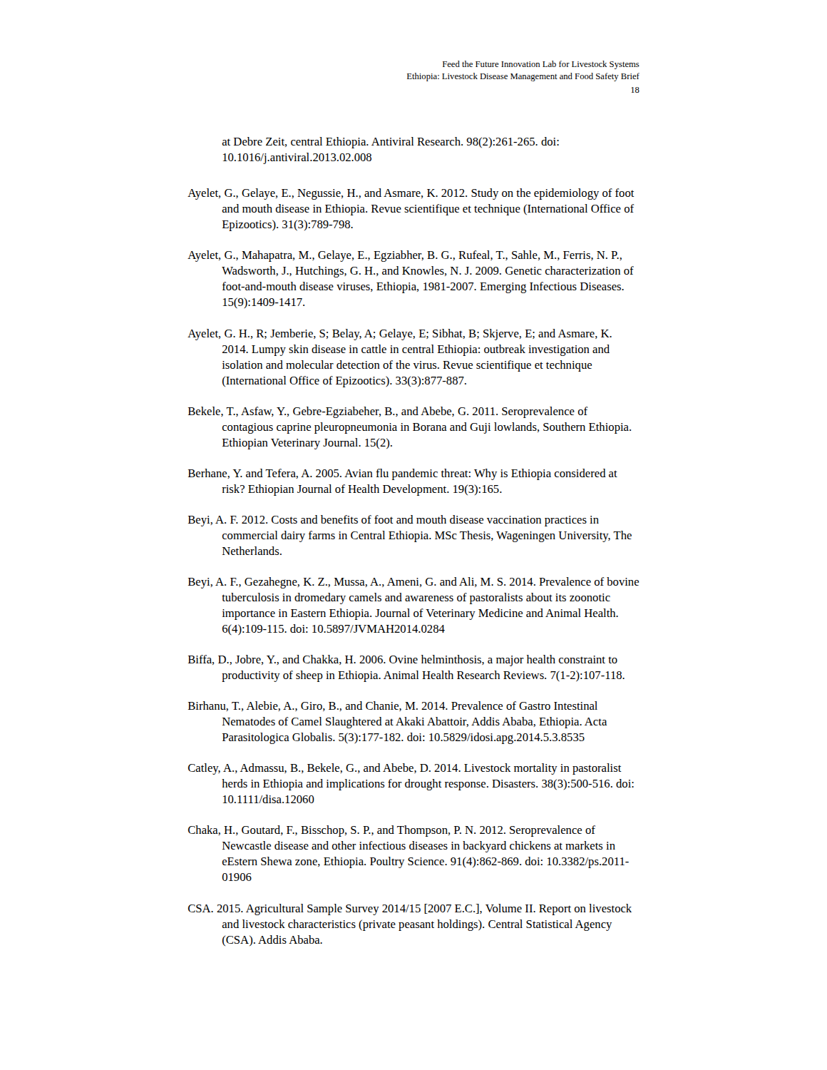Feed the Future Innovation Lab for Livestock Systems Ethiopia: Livestock Disease Management and Food Safety Brief 18
at Debre Zeit, central Ethiopia. Antiviral Research. 98(2):261-265. doi:
10.1016/j.antiviral.2013.02.008
Ayelet, G., Gelaye, E., Negussie, H., and Asmare, K. 2012. Study on the epidemiology of foot and mouth disease in Ethiopia. Revue scientifique et technique (International Office of Epizootics). 31(3):789-798.
Ayelet, G., Mahapatra, M., Gelaye, E., Egziabher, B. G., Rufeal, T., Sahle, M., Ferris, N. P., Wadsworth, J., Hutchings, G. H., and Knowles, N. J. 2009. Genetic characterization of foot-and-mouth disease viruses, Ethiopia, 1981-2007. Emerging Infectious Diseases. 15(9):1409-1417.
Ayelet, G. H., R; Jemberie, S; Belay, A; Gelaye, E; Sibhat, B; Skjerve, E; and Asmare, K. 2014. Lumpy skin disease in cattle in central Ethiopia: outbreak investigation and isolation and molecular detection of the virus. Revue scientifique et technique (International Office of Epizootics). 33(3):877-887.
Bekele, T., Asfaw, Y., Gebre-Egziabeher, B., and Abebe, G. 2011. Seroprevalence of contagious caprine pleuropneumonia in Borana and Guji lowlands, Southern Ethiopia. Ethiopian Veterinary Journal. 15(2).
Berhane, Y. and Tefera, A. 2005. Avian flu pandemic threat: Why is Ethiopia considered at risk? Ethiopian Journal of Health Development. 19(3):165.
Beyi, A. F. 2012. Costs and benefits of foot and mouth disease vaccination practices in commercial dairy farms in Central Ethiopia. MSc Thesis, Wageningen University, The Netherlands.
Beyi, A. F., Gezahegne, K. Z., Mussa, A., Ameni, G. and Ali, M. S. 2014. Prevalence of bovine tuberculosis in dromedary camels and awareness of pastoralists about its zoonotic importance in Eastern Ethiopia. Journal of Veterinary Medicine and Animal Health. 6(4):109-115. doi: 10.5897/JVMAH2014.0284
Biffa, D., Jobre, Y., and Chakka, H. 2006. Ovine helminthosis, a major health constraint to productivity of sheep in Ethiopia. Animal Health Research Reviews. 7(1-2):107-118.
Birhanu, T., Alebie, A., Giro, B., and Chanie, M. 2014. Prevalence of Gastro Intestinal Nematodes of Camel Slaughtered at Akaki Abattoir, Addis Ababa, Ethiopia. Acta Parasitologica Globalis. 5(3):177-182. doi: 10.5829/idosi.apg.2014.5.3.8535
Catley, A., Admassu, B., Bekele, G., and Abebe, D. 2014. Livestock mortality in pastoralist herds in Ethiopia and implications for drought response. Disasters. 38(3):500-516. doi: 10.1111/disa.12060
Chaka, H., Goutard, F., Bisschop, S. P., and Thompson, P. N. 2012. Seroprevalence of Newcastle disease and other infectious diseases in backyard chickens at markets in eEstern Shewa zone, Ethiopia. Poultry Science. 91(4):862-869. doi: 10.3382/ps.2011-01906
CSA. 2015. Agricultural Sample Survey 2014/15 [2007 E.C.], Volume II. Report on livestock and livestock characteristics (private peasant holdings). Central Statistical Agency (CSA). Addis Ababa.